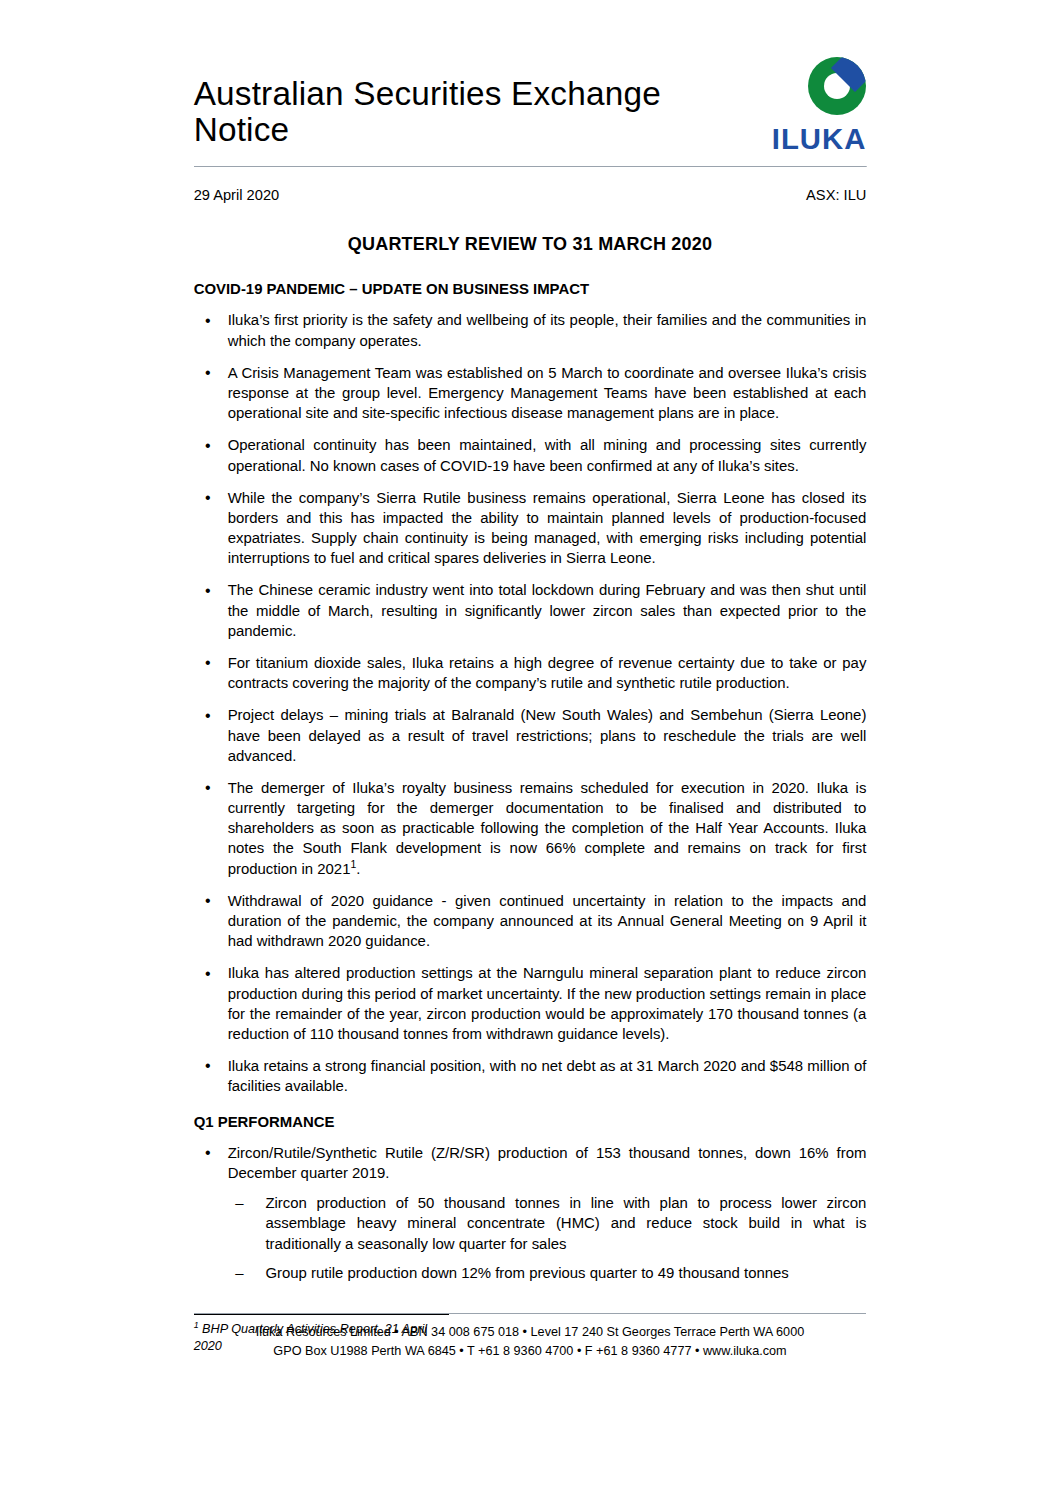Australian Securities Exchange Notice
ILUKA
29 April 2020 ASX: ILU
QUARTERLY REVIEW TO 31 MARCH 2020
COVID-19 PANDEMIC – UPDATE ON BUSINESS IMPACT
Iluka’s first priority is the safety and wellbeing of its people, their families and the communities in which the company operates.
A Crisis Management Team was established on 5 March to coordinate and oversee Iluka’s crisis response at the group level. Emergency Management Teams have been established at each operational site and site-specific infectious disease management plans are in place.
Operational continuity has been maintained, with all mining and processing sites currently operational. No known cases of COVID-19 have been confirmed at any of Iluka’s sites.
While the company’s Sierra Rutile business remains operational, Sierra Leone has closed its borders and this has impacted the ability to maintain planned levels of production-focused expatriates. Supply chain continuity is being managed, with emerging risks including potential interruptions to fuel and critical spares deliveries in Sierra Leone.
The Chinese ceramic industry went into total lockdown during February and was then shut until the middle of March, resulting in significantly lower zircon sales than expected prior to the pandemic.
For titanium dioxide sales, Iluka retains a high degree of revenue certainty due to take or pay contracts covering the majority of the company’s rutile and synthetic rutile production.
Project delays – mining trials at Balranald (New South Wales) and Sembehun (Sierra Leone) have been delayed as a result of travel restrictions; plans to reschedule the trials are well advanced.
The demerger of Iluka’s royalty business remains scheduled for execution in 2020. Iluka is currently targeting for the demerger documentation to be finalised and distributed to shareholders as soon as practicable following the completion of the Half Year Accounts. Iluka notes the South Flank development is now 66% complete and remains on track for first production in 20211.
Withdrawal of 2020 guidance - given continued uncertainty in relation to the impacts and duration of the pandemic, the company announced at its Annual General Meeting on 9 April it had withdrawn 2020 guidance.
Iluka has altered production settings at the Narngulu mineral separation plant to reduce zircon production during this period of market uncertainty. If the new production settings remain in place for the remainder of the year, zircon production would be approximately 170 thousand tonnes (a reduction of 110 thousand tonnes from withdrawn guidance levels).
Iluka retains a strong financial position, with no net debt as at 31 March 2020 and $548 million of facilities available.
Q1 PERFORMANCE
Zircon/Rutile/Synthetic Rutile (Z/R/SR) production of 153 thousand tonnes, down 16% from December quarter 2019.
Zircon production of 50 thousand tonnes in line with plan to process lower zircon assemblage heavy mineral concentrate (HMC) and reduce stock build in what is traditionally a seasonally low quarter for sales
Group rutile production down 12% from previous quarter to 49 thousand tonnes
1 BHP Quarterly Activities Report, 21 April 2020
Iluka Resources Limited • ABN 34 008 675 018 • Level 17 240 St Georges Terrace Perth WA 6000
GPO Box U1988 Perth WA 6845 • T +61 8 9360 4700 • F +61 8 9360 4777 • www.iluka.com